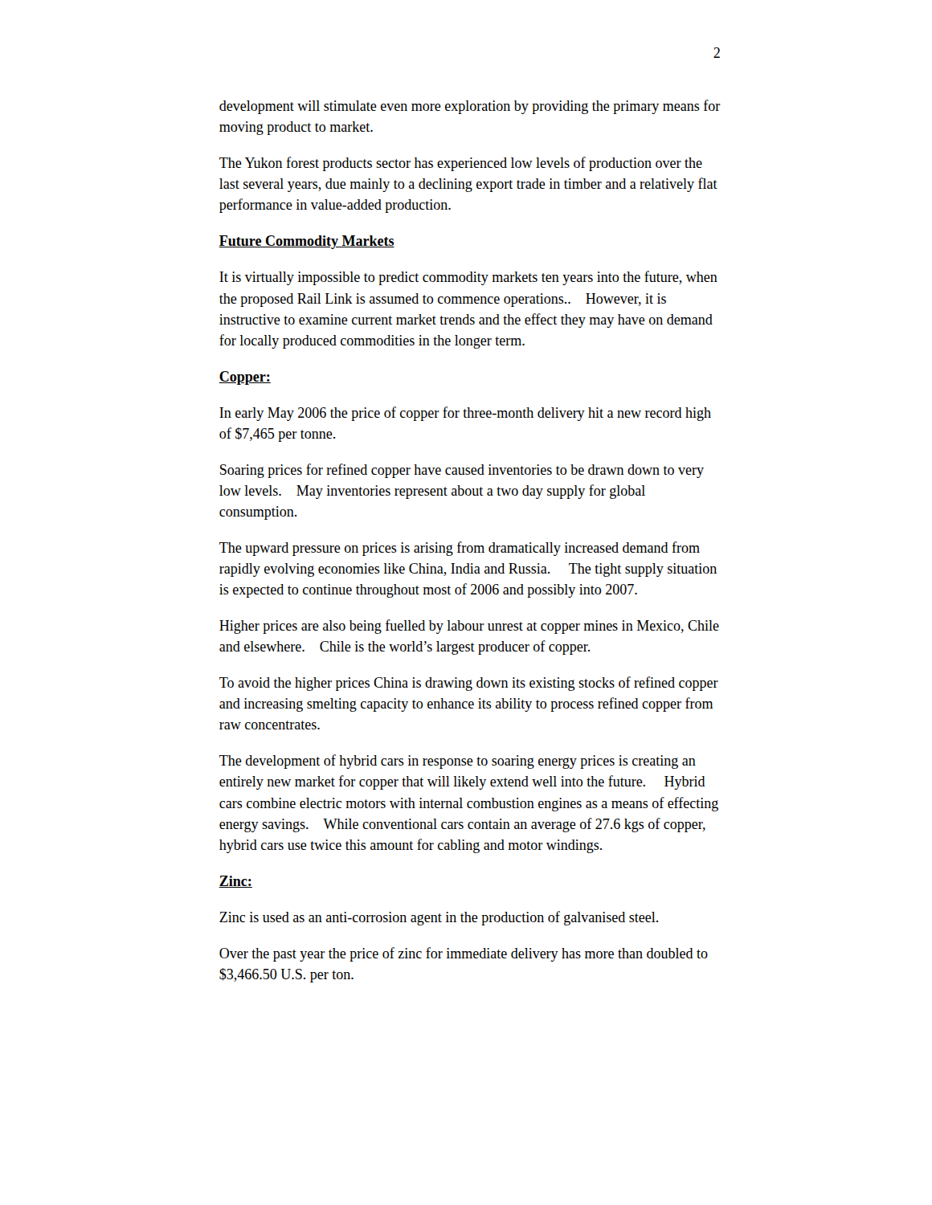2
development will stimulate even more exploration by providing the primary means for moving product to market.
The Yukon forest products sector has experienced low levels of production over the last several years, due mainly to a declining export trade in timber and a relatively flat performance in value-added production.
Future Commodity Markets
It is virtually impossible to predict commodity markets ten years into the future, when the proposed Rail Link is assumed to commence operations.. However, it is instructive to examine current market trends and the effect they may have on demand for locally produced commodities in the longer term.
Copper:
In early May 2006 the price of copper for three-month delivery hit a new record high of $7,465 per tonne.
Soaring prices for refined copper have caused inventories to be drawn down to very low levels. May inventories represent about a two day supply for global consumption.
The upward pressure on prices is arising from dramatically increased demand from rapidly evolving economies like China, India and Russia. The tight supply situation is expected to continue throughout most of 2006 and possibly into 2007.
Higher prices are also being fuelled by labour unrest at copper mines in Mexico, Chile and elsewhere. Chile is the world’s largest producer of copper.
To avoid the higher prices China is drawing down its existing stocks of refined copper and increasing smelting capacity to enhance its ability to process refined copper from raw concentrates.
The development of hybrid cars in response to soaring energy prices is creating an entirely new market for copper that will likely extend well into the future. Hybrid cars combine electric motors with internal combustion engines as a means of effecting energy savings. While conventional cars contain an average of 27.6 kgs of copper, hybrid cars use twice this amount for cabling and motor windings.
Zinc:
Zinc is used as an anti-corrosion agent in the production of galvanised steel.
Over the past year the price of zinc for immediate delivery has more than doubled to $3,466.50 U.S. per ton.